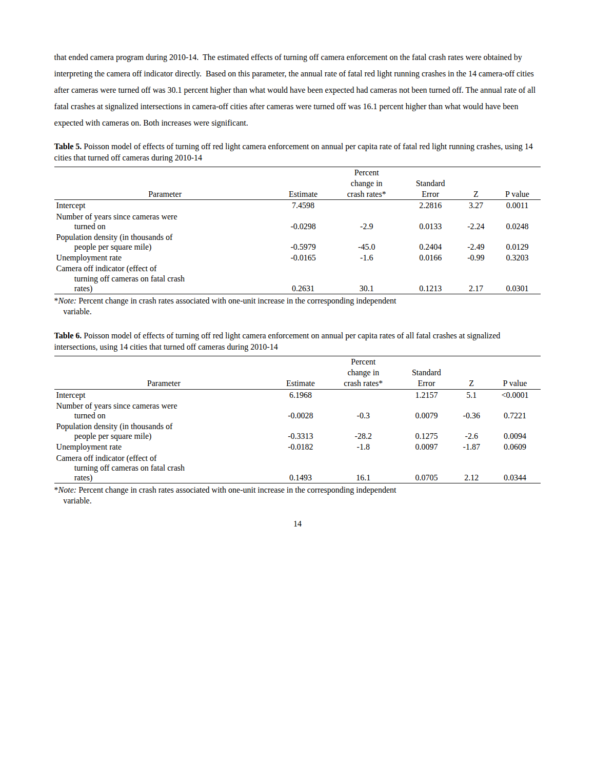that ended camera program during 2010-14. The estimated effects of turning off camera enforcement on the fatal crash rates were obtained by interpreting the camera off indicator directly. Based on this parameter, the annual rate of fatal red light running crashes in the 14 camera-off cities after cameras were turned off was 30.1 percent higher than what would have been expected had cameras not been turned off. The annual rate of all fatal crashes at signalized intersections in camera-off cities after cameras were turned off was 16.1 percent higher than what would have been expected with cameras on. Both increases were significant.
Table 5. Poisson model of effects of turning off red light camera enforcement on annual per capita rate of fatal red light running crashes, using 14 cities that turned off cameras during 2010-14
| | | Percent | | | |
| --- | --- | --- | --- | --- | --- |
| | | change in | Standard | | |
| Parameter | Estimate | crash rates* | Error | Z | P value |
| Intercept | 7.4598 | | 2.2816 | 3.27 | 0.0011 |
| Number of years since cameras were turned on | -0.0298 | -2.9 | 0.0133 | -2.24 | 0.0248 |
| Population density (in thousands of people per square mile) | -0.5979 | -45.0 | 0.2404 | -2.49 | 0.0129 |
| Unemployment rate | -0.0165 | -1.6 | 0.0166 | -0.99 | 0.3203 |
| Camera off indicator (effect of turning off cameras on fatal crash rates) | 0.2631 | 30.1 | 0.1213 | 2.17 | 0.0301 |
*Note: Percent change in crash rates associated with one-unit increase in the corresponding independent variable.
Table 6. Poisson model of effects of turning off red light camera enforcement on annual per capita rates of all fatal crashes at signalized intersections, using 14 cities that turned off cameras during 2010-14
| | | Percent | | | |
| --- | --- | --- | --- | --- | --- |
| | | change in | Standard | | |
| Parameter | Estimate | crash rates* | Error | Z | P value |
| Intercept | 6.1968 | | 1.2157 | 5.1 | <0.0001 |
| Number of years since cameras were turned on | -0.0028 | -0.3 | 0.0079 | -0.36 | 0.7221 |
| Population density (in thousands of people per square mile) | -0.3313 | -28.2 | 0.1275 | -2.6 | 0.0094 |
| Unemployment rate | -0.0182 | -1.8 | 0.0097 | -1.87 | 0.0609 |
| Camera off indicator (effect of turning off cameras on fatal crash rates) | 0.1493 | 16.1 | 0.0705 | 2.12 | 0.0344 |
*Note: Percent change in crash rates associated with one-unit increase in the corresponding independent variable.
14